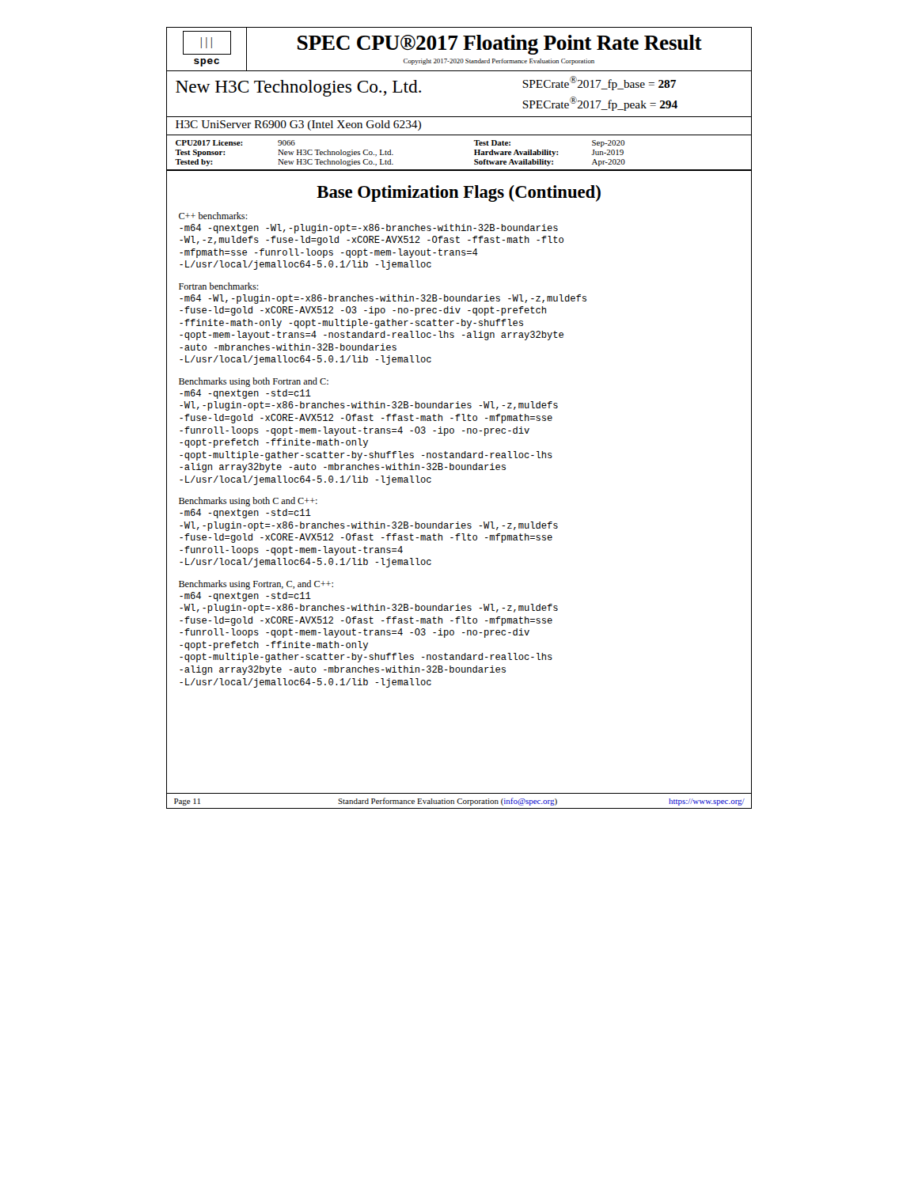|||
spec
SPEC CPU®2017 Floating Point Rate Result
Copyright 2017-2020 Standard Performance Evaluation Corporation
New H3C Technologies Co., Ltd.
SPECrate®2017_fp_base = 287
SPECrate®2017_fp_peak = 294
H3C UniServer R6900 G3 (Intel Xeon Gold 6234)
CPU2017 License: 9066
Test Sponsor: New H3C Technologies Co., Ltd.
Tested by: New H3C Technologies Co., Ltd.
Test Date: Sep-2020
Hardware Availability: Jun-2019
Software Availability: Apr-2020
Base Optimization Flags (Continued)
C++ benchmarks:
-m64 -qnextgen -Wl,-plugin-opt=-x86-branches-within-32B-boundaries
-Wl,-z,muldefs -fuse-ld=gold -xCORE-AVX512 -Ofast -ffast-math -flto
-mfpmath=sse -funroll-loops -qopt-mem-layout-trans=4
-L/usr/local/jemalloc64-5.0.1/lib -ljemalloc
Fortran benchmarks:
-m64 -Wl,-plugin-opt=-x86-branches-within-32B-boundaries -Wl,-z,muldefs
-fuse-ld=gold -xCORE-AVX512 -O3 -ipo -no-prec-div -qopt-prefetch
-ffinite-math-only -qopt-multiple-gather-scatter-by-shuffles
-qopt-mem-layout-trans=4 -nostandard-realloc-lhs -align array32byte
-auto -mbranches-within-32B-boundaries
-L/usr/local/jemalloc64-5.0.1/lib -ljemalloc
Benchmarks using both Fortran and C:
-m64 -qnextgen -std=c11
-Wl,-plugin-opt=-x86-branches-within-32B-boundaries -Wl,-z,muldefs
-fuse-ld=gold -xCORE-AVX512 -Ofast -ffast-math -flto -mfpmath=sse
-funroll-loops -qopt-mem-layout-trans=4 -O3 -ipo -no-prec-div
-qopt-prefetch -ffinite-math-only
-qopt-multiple-gather-scatter-by-shuffles -nostandard-realloc-lhs
-align array32byte -auto -mbranches-within-32B-boundaries
-L/usr/local/jemalloc64-5.0.1/lib -ljemalloc
Benchmarks using both C and C++:
-m64 -qnextgen -std=c11
-Wl,-plugin-opt=-x86-branches-within-32B-boundaries -Wl,-z,muldefs
-fuse-ld=gold -xCORE-AVX512 -Ofast -ffast-math -flto -mfpmath=sse
-funroll-loops -qopt-mem-layout-trans=4
-L/usr/local/jemalloc64-5.0.1/lib -ljemalloc
Benchmarks using Fortran, C, and C++:
-m64 -qnextgen -std=c11
-Wl,-plugin-opt=-x86-branches-within-32B-boundaries -Wl,-z,muldefs
-fuse-ld=gold -xCORE-AVX512 -Ofast -ffast-math -flto -mfpmath=sse
-funroll-loops -qopt-mem-layout-trans=4 -O3 -ipo -no-prec-div
-qopt-prefetch -ffinite-math-only
-qopt-multiple-gather-scatter-by-shuffles -nostandard-realloc-lhs
-align array32byte -auto -mbranches-within-32B-boundaries
-L/usr/local/jemalloc64-5.0.1/lib -ljemalloc
Page 11
Standard Performance Evaluation Corporation (info@spec.org)
https://www.spec.org/